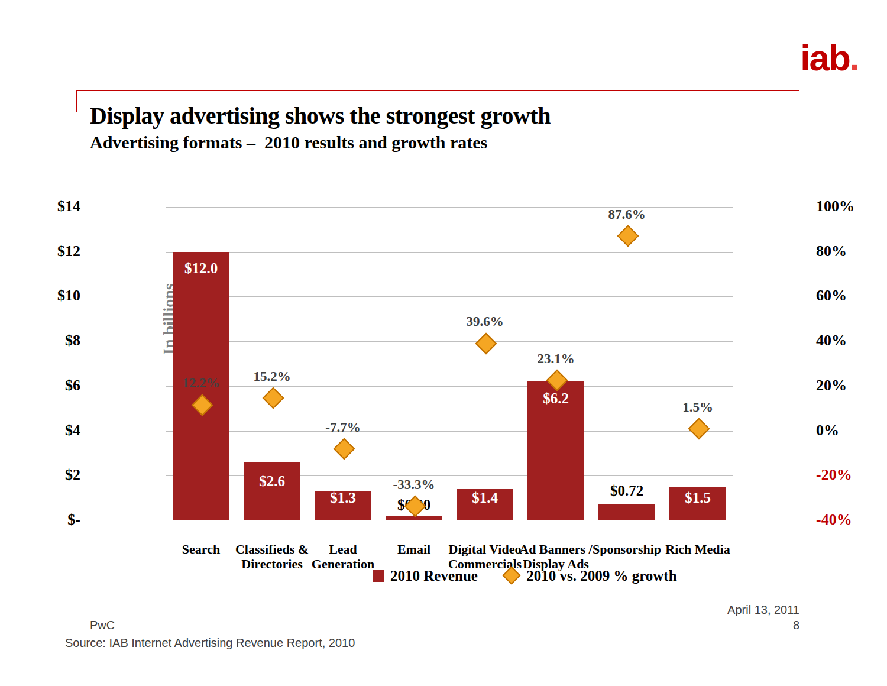iab.
Display advertising shows the strongest growth
Advertising formats – 2010 results and growth rates
$14
$12
$10
$8
$6
$4
$2
$-
100%
80%
60%
40%
20%
0%
-20%
-40%
In billions
$12.0
$2.6
$1.3
$0.20
$1.4
$6.2
$0.72
$1.5
12.2%
15.2%
-7.7%
-33.3%
39.6%
23.1%
87.6%
1.5%
Search
Classifieds &
Directories
Lead
Generation
Email
Digital Video
Commercials
Ad Banners /
Display Ads
Sponsorship
Rich Media
2010 Revenue 2010 vs. 2009 % growth
April 13, 2011
8
PwC
Source: IAB Internet Advertising Revenue Report, 2010